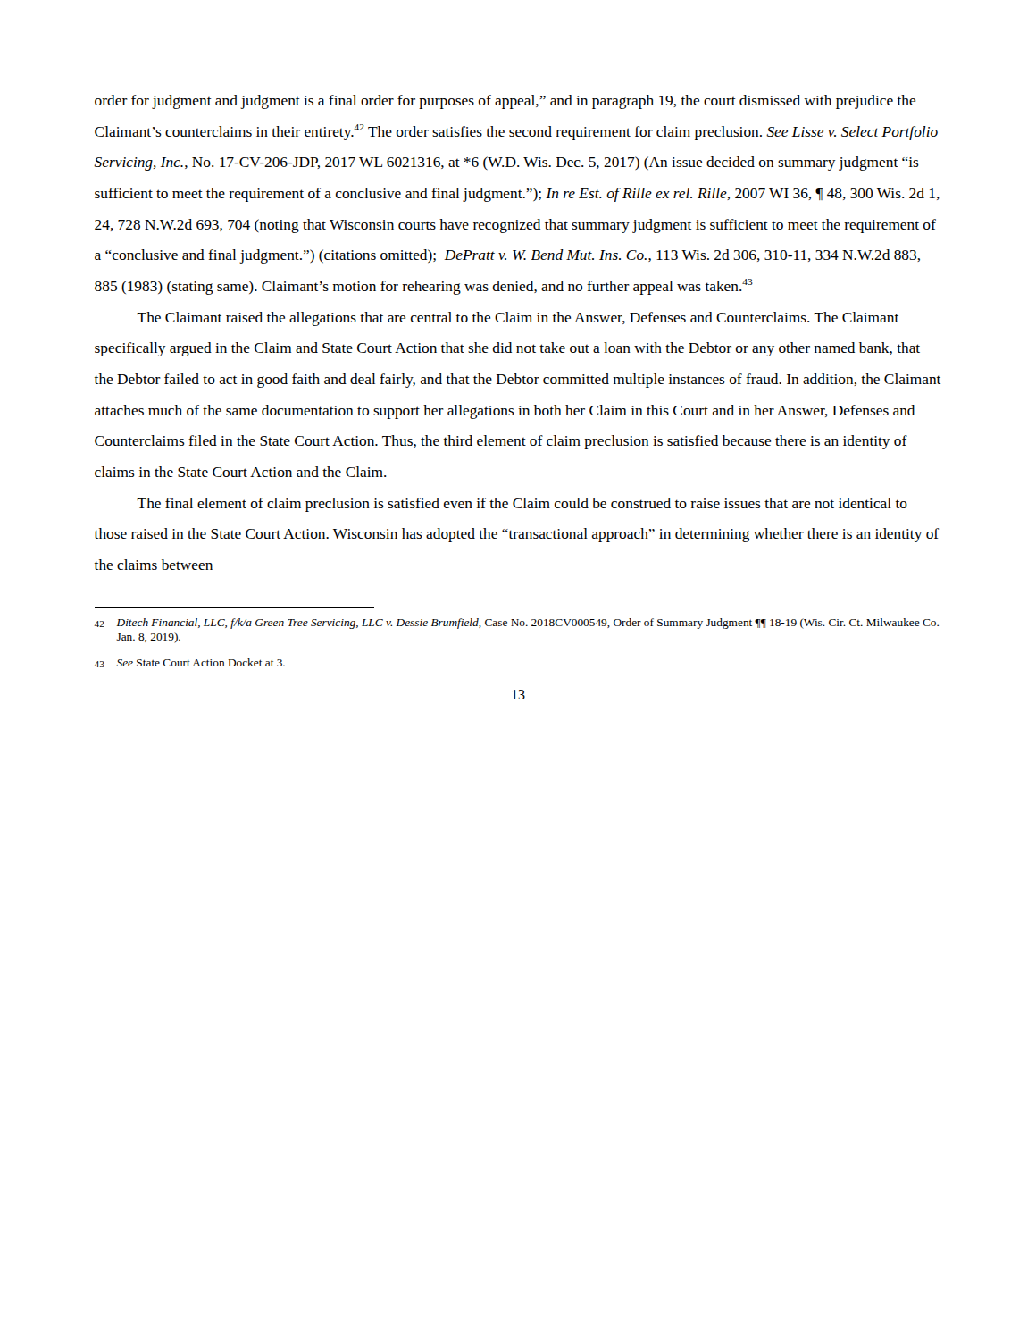order for judgment and judgment is a final order for purposes of appeal,” and in paragraph 19, the court dismissed with prejudice the Claimant’s counterclaims in their entirety.42 The order satisfies the second requirement for claim preclusion. See Lisse v. Select Portfolio Servicing, Inc., No. 17-CV-206-JDP, 2017 WL 6021316, at *6 (W.D. Wis. Dec. 5, 2017) (An issue decided on summary judgment “is sufficient to meet the requirement of a conclusive and final judgment.”); In re Est. of Rille ex rel. Rille, 2007 WI 36, ¶ 48, 300 Wis. 2d 1, 24, 728 N.W.2d 693, 704 (noting that Wisconsin courts have recognized that summary judgment is sufficient to meet the requirement of a “conclusive and final judgment.”) (citations omitted); DePratt v. W. Bend Mut. Ins. Co., 113 Wis. 2d 306, 310-11, 334 N.W.2d 883, 885 (1983) (stating same). Claimant’s motion for rehearing was denied, and no further appeal was taken.43
The Claimant raised the allegations that are central to the Claim in the Answer, Defenses and Counterclaims. The Claimant specifically argued in the Claim and State Court Action that she did not take out a loan with the Debtor or any other named bank, that the Debtor failed to act in good faith and deal fairly, and that the Debtor committed multiple instances of fraud. In addition, the Claimant attaches much of the same documentation to support her allegations in both her Claim in this Court and in her Answer, Defenses and Counterclaims filed in the State Court Action. Thus, the third element of claim preclusion is satisfied because there is an identity of claims in the State Court Action and the Claim.
The final element of claim preclusion is satisfied even if the Claim could be construed to raise issues that are not identical to those raised in the State Court Action. Wisconsin has adopted the “transactional approach” in determining whether there is an identity of the claims between
42 Ditech Financial, LLC, f/k/a Green Tree Servicing, LLC v. Dessie Brumfield, Case No. 2018CV000549, Order of Summary Judgment ¶¶ 18-19 (Wis. Cir. Ct. Milwaukee Co. Jan. 8, 2019).
43 See State Court Action Docket at 3.
13